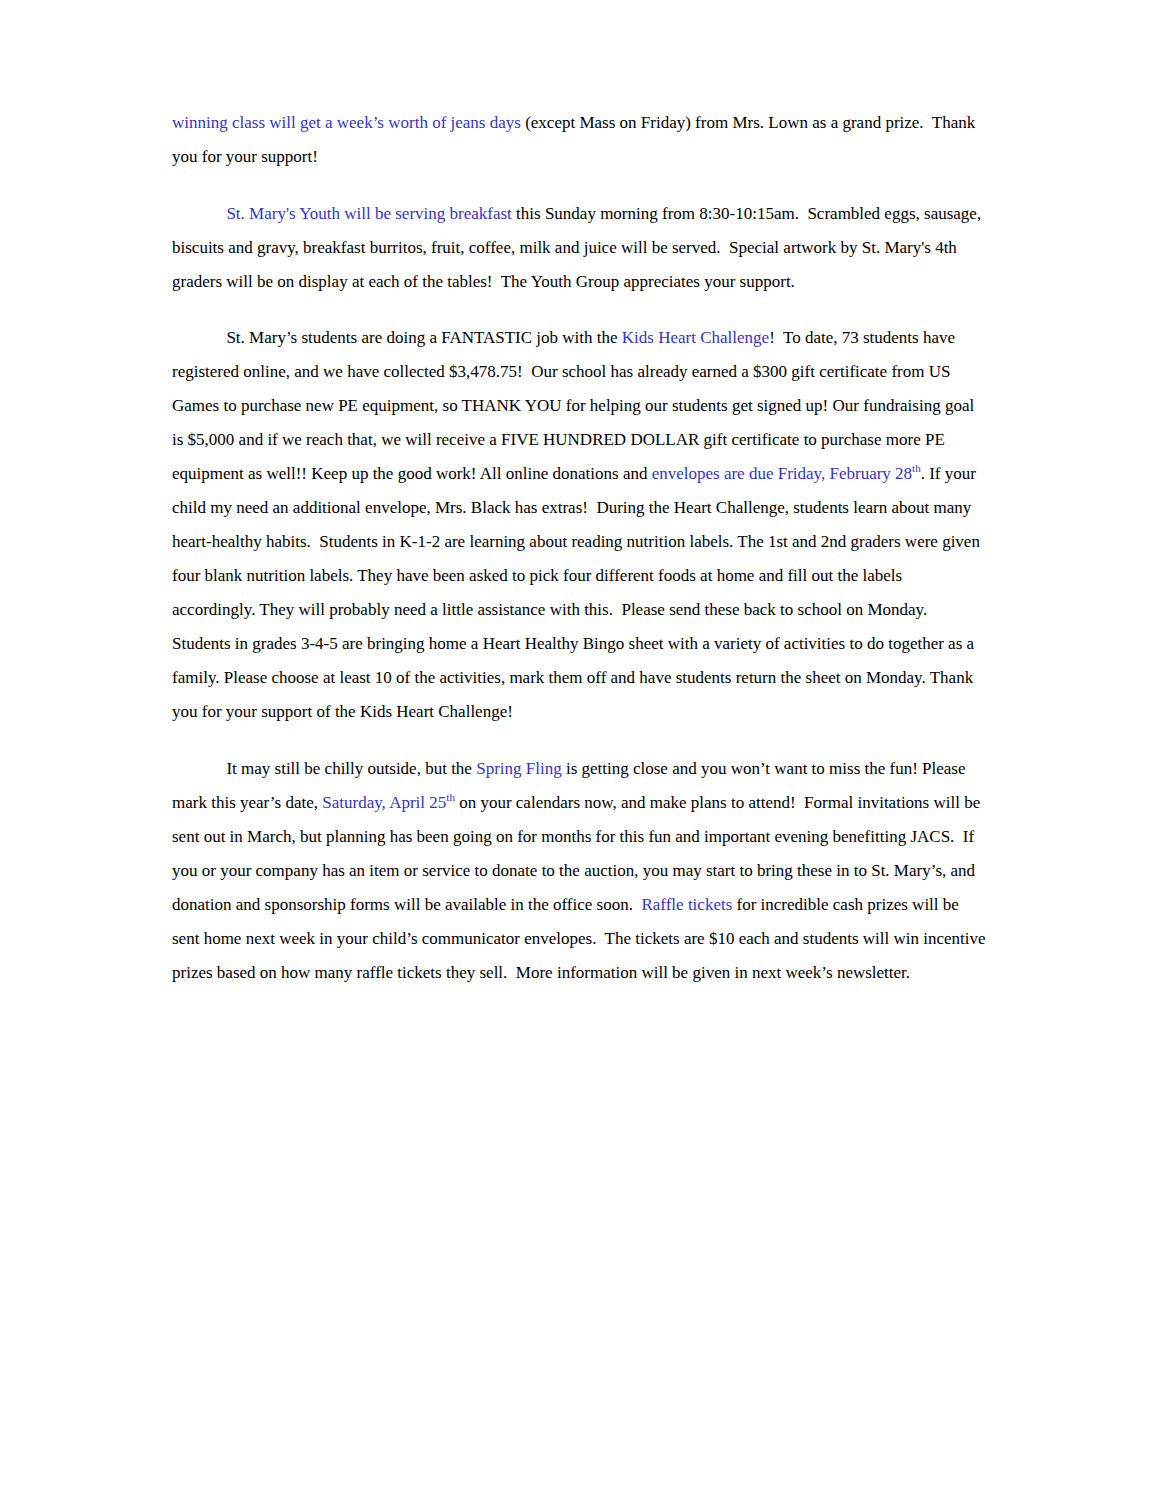winning class will get a week’s worth of jeans days (except Mass on Friday) from Mrs. Lown as a grand prize. Thank you for your support!
St. Mary's Youth will be serving breakfast this Sunday morning from 8:30-10:15am. Scrambled eggs, sausage, biscuits and gravy, breakfast burritos, fruit, coffee, milk and juice will be served. Special artwork by St. Mary's 4th graders will be on display at each of the tables! The Youth Group appreciates your support.
St. Mary’s students are doing a FANTASTIC job with the Kids Heart Challenge! To date, 73 students have registered online, and we have collected $3,478.75! Our school has already earned a $300 gift certificate from US Games to purchase new PE equipment, so THANK YOU for helping our students get signed up! Our fundraising goal is $5,000 and if we reach that, we will receive a FIVE HUNDRED DOLLAR gift certificate to purchase more PE equipment as well!! Keep up the good work! All online donations and envelopes are due Friday, February 28th. If your child my need an additional envelope, Mrs. Black has extras! During the Heart Challenge, students learn about many heart-healthy habits. Students in K-1-2 are learning about reading nutrition labels. The 1st and 2nd graders were given four blank nutrition labels. They have been asked to pick four different foods at home and fill out the labels accordingly. They will probably need a little assistance with this. Please send these back to school on Monday. Students in grades 3-4-5 are bringing home a Heart Healthy Bingo sheet with a variety of activities to do together as a family. Please choose at least 10 of the activities, mark them off and have students return the sheet on Monday. Thank you for your support of the Kids Heart Challenge!
It may still be chilly outside, but the Spring Fling is getting close and you won’t want to miss the fun! Please mark this year’s date, Saturday, April 25th on your calendars now, and make plans to attend! Formal invitations will be sent out in March, but planning has been going on for months for this fun and important evening benefitting JACS. If you or your company has an item or service to donate to the auction, you may start to bring these in to St. Mary’s, and donation and sponsorship forms will be available in the office soon. Raffle tickets for incredible cash prizes will be sent home next week in your child’s communicator envelopes. The tickets are $10 each and students will win incentive prizes based on how many raffle tickets they sell. More information will be given in next week’s newsletter.